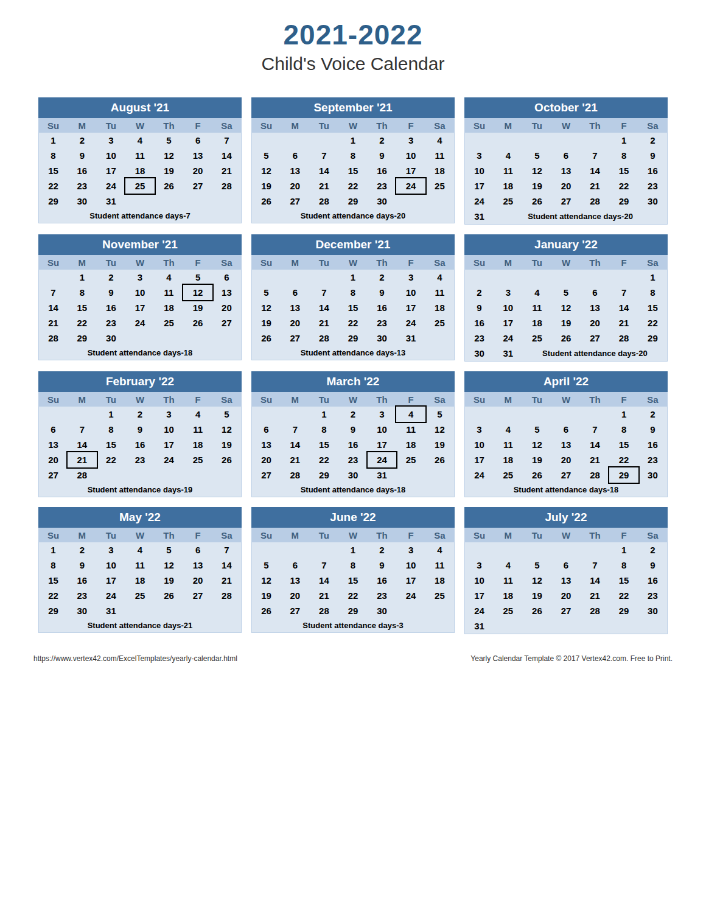2021-2022
Child's Voice Calendar
| August '21 / Su / M / Tu / W / Th / F / Sa / / --- / --- / --- / --- / --- / --- / --- / / 1 / 2 / 3 / 4 / 5 / 6 / 7 / / 8 / 9 / 10 / 11 / 12 / 13 / 14 / / 15 / 16 / 17 / 18 / 19 / 20 / 21 / / 22 / 23 / 24 / 25 / 26 / 27 / 28 / / 29 / 30 / 31 / / / / / / Student attendance days-7 / | September '21 / Su / M / Tu / W / Th / F / Sa / / --- / --- / --- / --- / --- / --- / --- / / / / / 1 / 2 / 3 / 4 / / 5 / 6 / 7 / 8 / 9 / 10 / 11 / / 12 / 13 / 14 / 15 / 16 / 17 / 18 / / 19 / 20 / 21 / 22 / 23 / 24 / 25 / / 26 / 27 / 28 / 29 / 30 / / / / Student attendance days-20 / | October '21 / Su / M / Tu / W / Th / F / Sa / / --- / --- / --- / --- / --- / --- / --- / / / / / / / 1 / 2 / / 3 / 4 / 5 / 6 / 7 / 8 / 9 / / 10 / 11 / 12 / 13 / 14 / 15 / 16 / / 17 / 18 / 19 / 20 / 21 / 22 / 23 / / 24 / 25 / 26 / 27 / 28 / 29 / 30 / / 31 / Student attendance days-20 / |
| November '21 / Su / M / Tu / W / Th / F / Sa / / --- / --- / --- / --- / --- / --- / --- / / / 1 / 2 / 3 / 4 / 5 / 6 / / 7 / 8 / 9 / 10 / 11 / 12 / 13 / / 14 / 15 / 16 / 17 / 18 / 19 / 20 / / 21 / 22 / 23 / 24 / 25 / 26 / 27 / / 28 / 29 / 30 / / / / / / Student attendance days-18 / | December '21 / Su / M / Tu / W / Th / F / Sa / / --- / --- / --- / --- / --- / --- / --- / / / / / 1 / 2 / 3 / 4 / / 5 / 6 / 7 / 8 / 9 / 10 / 11 / / 12 / 13 / 14 / 15 / 16 / 17 / 18 / / 19 / 20 / 21 / 22 / 23 / 24 / 25 / / 26 / 27 / 28 / 29 / 30 / 31 / / / Student attendance days-13 / | January '22 / Su / M / Tu / W / Th / F / Sa / / --- / --- / --- / --- / --- / --- / --- / / / / / / / / 1 / / 2 / 3 / 4 / 5 / 6 / 7 / 8 / / 9 / 10 / 11 / 12 / 13 / 14 / 15 / / 16 / 17 / 18 / 19 / 20 / 21 / 22 / / 23 / 24 / 25 / 26 / 27 / 28 / 29 / / 30 / 31 / Student attendance days-20 / |
| February '22 / Su / M / Tu / W / Th / F / Sa / / --- / --- / --- / --- / --- / --- / --- / / / / 1 / 2 / 3 / 4 / 5 / / 6 / 7 / 8 / 9 / 10 / 11 / 12 / / 13 / 14 / 15 / 16 / 17 / 18 / 19 / / 20 / 21 / 22 / 23 / 24 / 25 / 26 / / 27 / 28 / / / / / / / Student attendance days-19 / | March '22 / Su / M / Tu / W / Th / F / Sa / / --- / --- / --- / --- / --- / --- / --- / / / / 1 / 2 / 3 / 4 / 5 / / 6 / 7 / 8 / 9 / 10 / 11 / 12 / / 13 / 14 / 15 / 16 / 17 / 18 / 19 / / 20 / 21 / 22 / 23 / 24 / 25 / 26 / / 27 / 28 / 29 / 30 / 31 / / / / Student attendance days-18 / | April '22 / Su / M / Tu / W / Th / F / Sa / / --- / --- / --- / --- / --- / --- / --- / / / / / / / 1 / 2 / / 3 / 4 / 5 / 6 / 7 / 8 / 9 / / 10 / 11 / 12 / 13 / 14 / 15 / 16 / / 17 / 18 / 19 / 20 / 21 / 22 / 23 / / 24 / 25 / 26 / 27 / 28 / 29 / 30 / / Student attendance days-18 / |
| May '22 / Su / M / Tu / W / Th / F / Sa / / --- / --- / --- / --- / --- / --- / --- / / 1 / 2 / 3 / 4 / 5 / 6 / 7 / / 8 / 9 / 10 / 11 / 12 / 13 / 14 / / 15 / 16 / 17 / 18 / 19 / 20 / 21 / / 22 / 23 / 24 / 25 / 26 / 27 / 28 / / 29 / 30 / 31 / / / / / / Student attendance days-21 / | June '22 / Su / M / Tu / W / Th / F / Sa / / --- / --- / --- / --- / --- / --- / --- / / / / / 1 / 2 / 3 / 4 / / 5 / 6 / 7 / 8 / 9 / 10 / 11 / / 12 / 13 / 14 / 15 / 16 / 17 / 18 / / 19 / 20 / 21 / 22 / 23 / 24 / 25 / / 26 / 27 / 28 / 29 / 30 / / / / Student attendance days-3 / | July '22 / Su / M / Tu / W / Th / F / Sa / / --- / --- / --- / --- / --- / --- / --- / / / / / / / 1 / 2 / / 3 / 4 / 5 / 6 / 7 / 8 / 9 / / 10 / 11 / 12 / 13 / 14 / 15 / 16 / / 17 / 18 / 19 / 20 / 21 / 22 / 23 / / 24 / 25 / 26 / 27 / 28 / 29 / 30 / / 31 / / |
https://www.vertex42.com/ExcelTemplates/yearly-calendar.html Yearly Calendar Template © 2017 Vertex42.com. Free to Print.